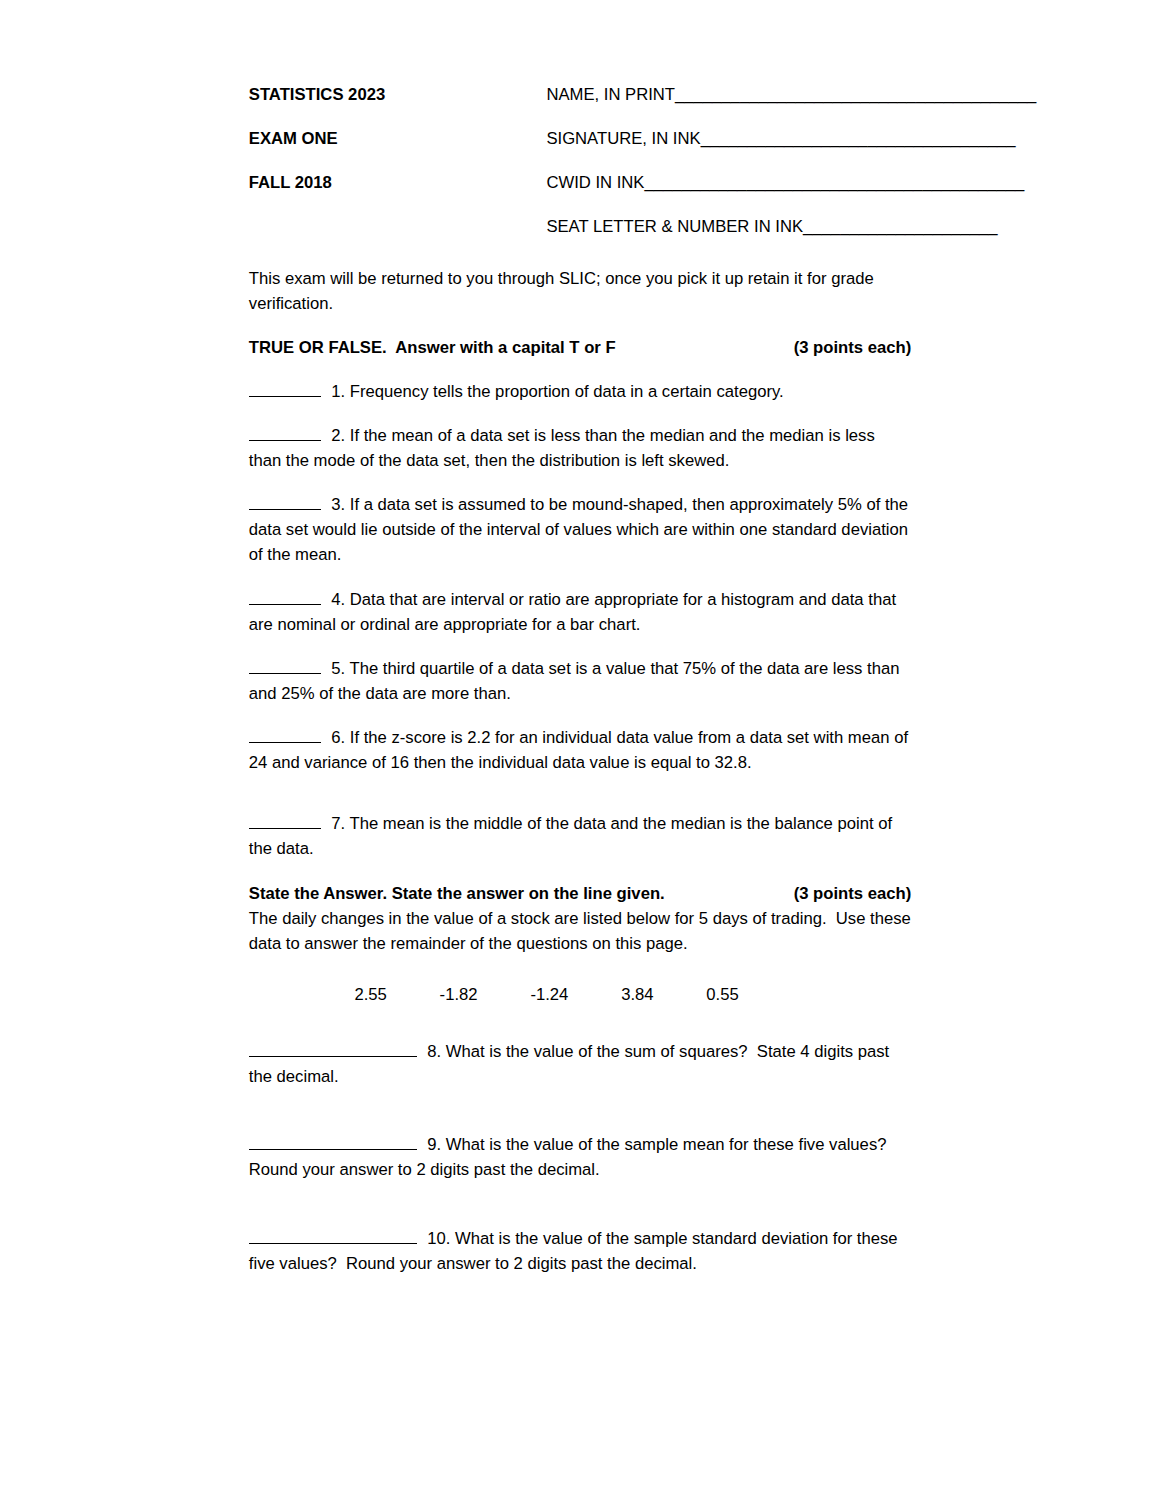STATISTICS 2023
NAME, IN PRINT_______________________________________
EXAM ONE
SIGNATURE, IN INK__________________________________
FALL 2018
CWID IN INK_________________________________________
FALL 2018
SEAT LETTER & NUMBER IN INK_____________________
This exam will be returned to you through SLIC; once you pick it up retain it for grade verification.
TRUE OR FALSE. Answer with a capital T or F (3 points each)
1. Frequency tells the proportion of data in a certain category.
2. If the mean of a data set is less than the median and the median is less than the mode of the data set, then the distribution is left skewed.
3. If a data set is assumed to be mound-shaped, then approximately 5% of the data set would lie outside of the interval of values which are within one standard deviation of the mean.
4. Data that are interval or ratio are appropriate for a histogram and data that are nominal or ordinal are appropriate for a bar chart.
5. The third quartile of a data set is a value that 75% of the data are less than and 25% of the data are more than.
6. If the z-score is 2.2 for an individual data value from a data set with mean of 24 and variance of 16 then the individual data value is equal to 32.8.
7. The mean is the middle of the data and the median is the balance point of the data.
State the Answer. State the answer on the line given. (3 points each)
The daily changes in the value of a stock are listed below for 5 days of trading. Use these data to answer the remainder of the questions on this page.
2.55 -1.82 -1.24 3.84 0.55
8. What is the value of the sum of squares? State 4 digits past the decimal.
9. What is the value of the sample mean for these five values? Round your answer to 2 digits past the decimal.
10. What is the value of the sample standard deviation for these five values? Round your answer to 2 digits past the decimal.